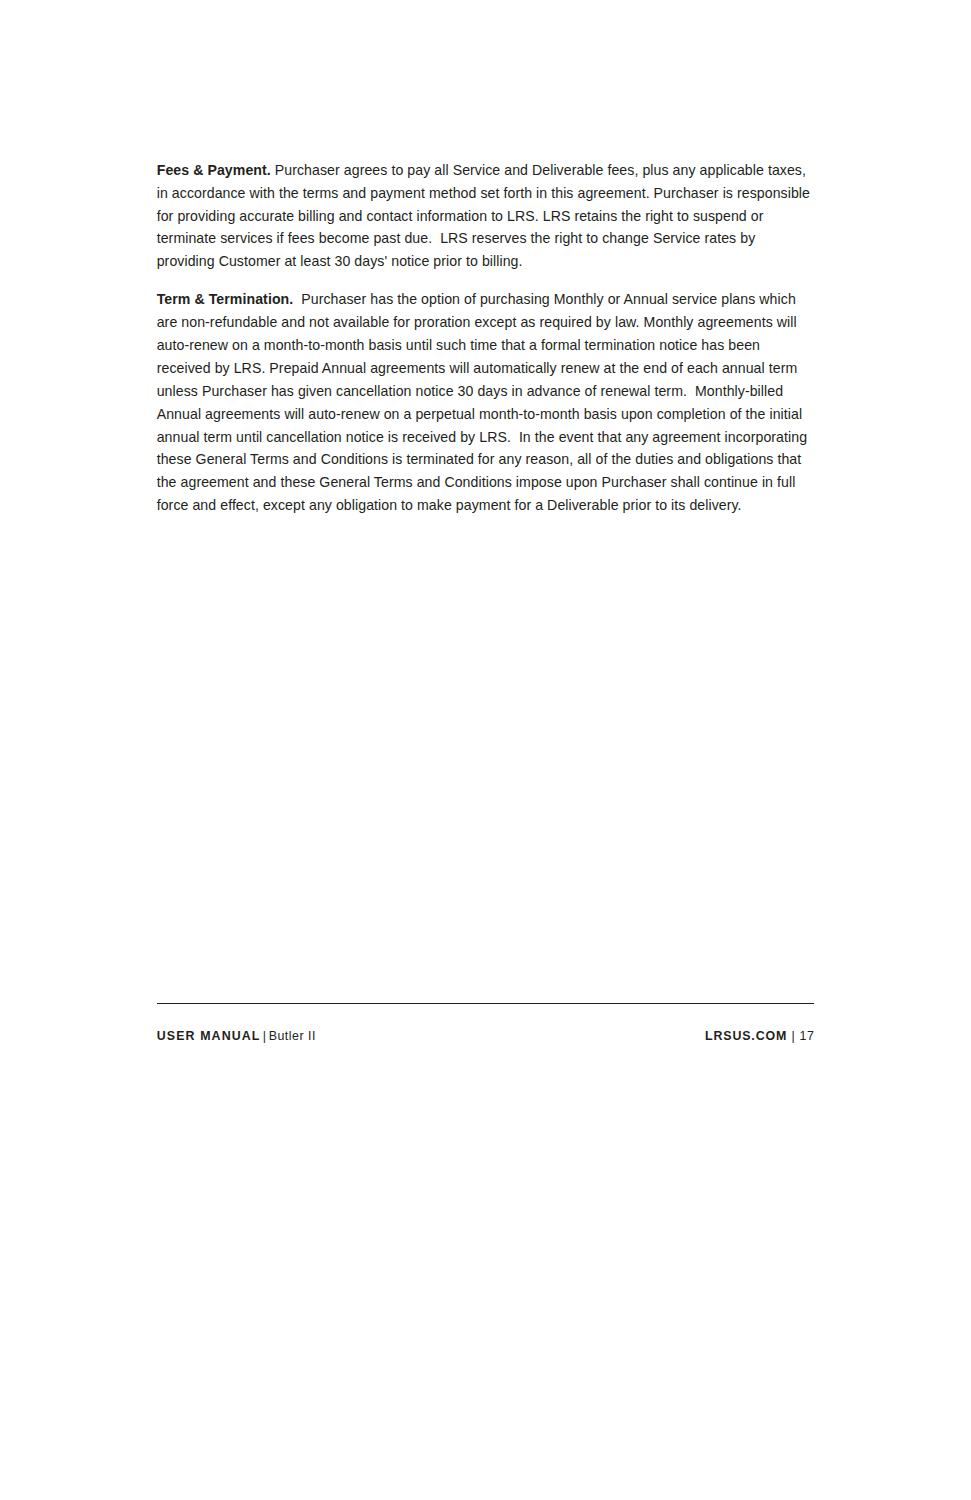Fees & Payment. Purchaser agrees to pay all Service and Deliverable fees, plus any applicable taxes, in accordance with the terms and payment method set forth in this agreement. Purchaser is responsible for providing accurate billing and contact information to LRS. LRS retains the right to suspend or terminate services if fees become past due. LRS reserves the right to change Service rates by providing Customer at least 30 days' notice prior to billing.
Term & Termination. Purchaser has the option of purchasing Monthly or Annual service plans which are non-refundable and not available for proration except as required by law. Monthly agreements will auto-renew on a month-to-month basis until such time that a formal termination notice has been received by LRS. Prepaid Annual agreements will automatically renew at the end of each annual term unless Purchaser has given cancellation notice 30 days in advance of renewal term. Monthly-billed Annual agreements will auto-renew on a perpetual month-to-month basis upon completion of the initial annual term until cancellation notice is received by LRS. In the event that any agreement incorporating these General Terms and Conditions is terminated for any reason, all of the duties and obligations that the agreement and these General Terms and Conditions impose upon Purchaser shall continue in full force and effect, except any obligation to make payment for a Deliverable prior to its delivery.
USER MANUAL|Butler II
LRSUS.COM|17